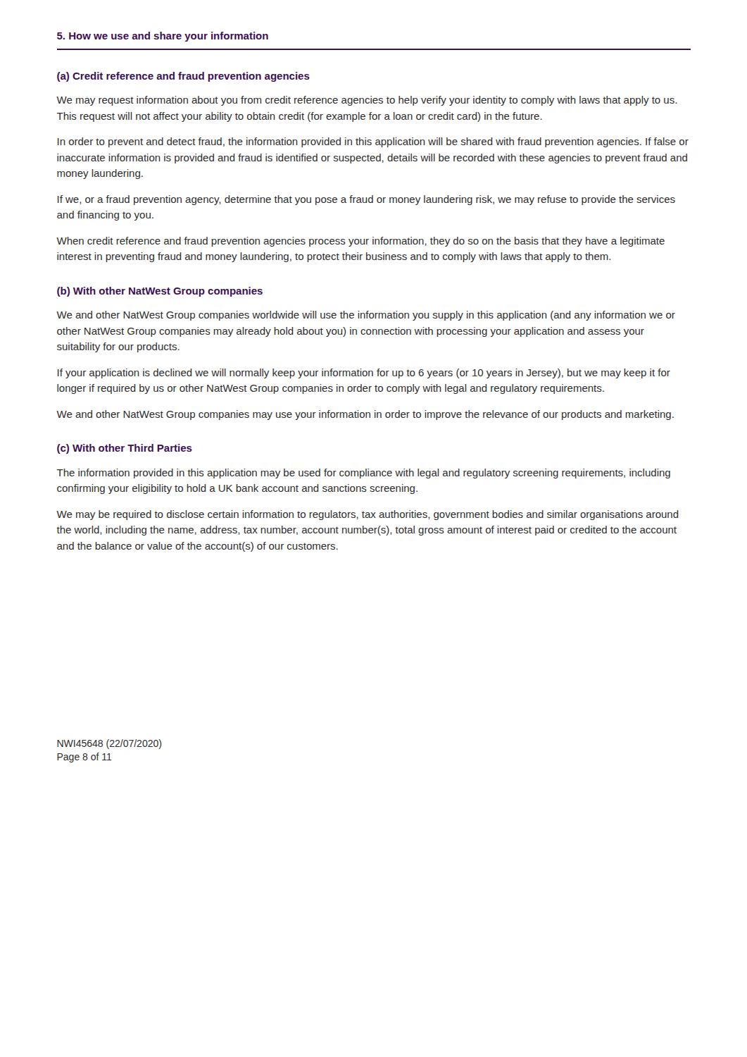5. How we use and share your information
(a) Credit reference and fraud prevention agencies
We may request information about you from credit reference agencies to help verify your identity to comply with laws that apply to us. This request will not affect your ability to obtain credit (for example for a loan or credit card) in the future.
In order to prevent and detect fraud, the information provided in this application will be shared with fraud prevention agencies. If false or inaccurate information is provided and fraud is identified or suspected, details will be recorded with these agencies to prevent fraud and money laundering.
If we, or a fraud prevention agency, determine that you pose a fraud or money laundering risk, we may refuse to provide the services and financing to you.
When credit reference and fraud prevention agencies process your information, they do so on the basis that they have a legitimate interest in preventing fraud and money laundering, to protect their business and to comply with laws that apply to them.
(b) With other NatWest Group companies
We and other NatWest Group companies worldwide will use the information you supply in this application (and any information we or other NatWest Group companies may already hold about you) in connection with processing your application and assess your suitability for our products.
If your application is declined we will normally keep your information for up to 6 years (or 10 years in Jersey), but we may keep it for longer if required by us or other NatWest Group companies in order to comply with legal and regulatory requirements.
We and other NatWest Group companies may use your information in order to improve the relevance of our products and marketing.
(c) With other Third Parties
The information provided in this application may be used for compliance with legal and regulatory screening requirements, including confirming your eligibility to hold a UK bank account and sanctions screening.
We may be required to disclose certain information to regulators, tax authorities, government bodies and similar organisations around the world, including the name, address, tax number, account number(s), total gross amount of interest paid or credited to the account and the balance or value of the account(s) of our customers.
NWI45648 (22/07/2020)
Page 8 of 11